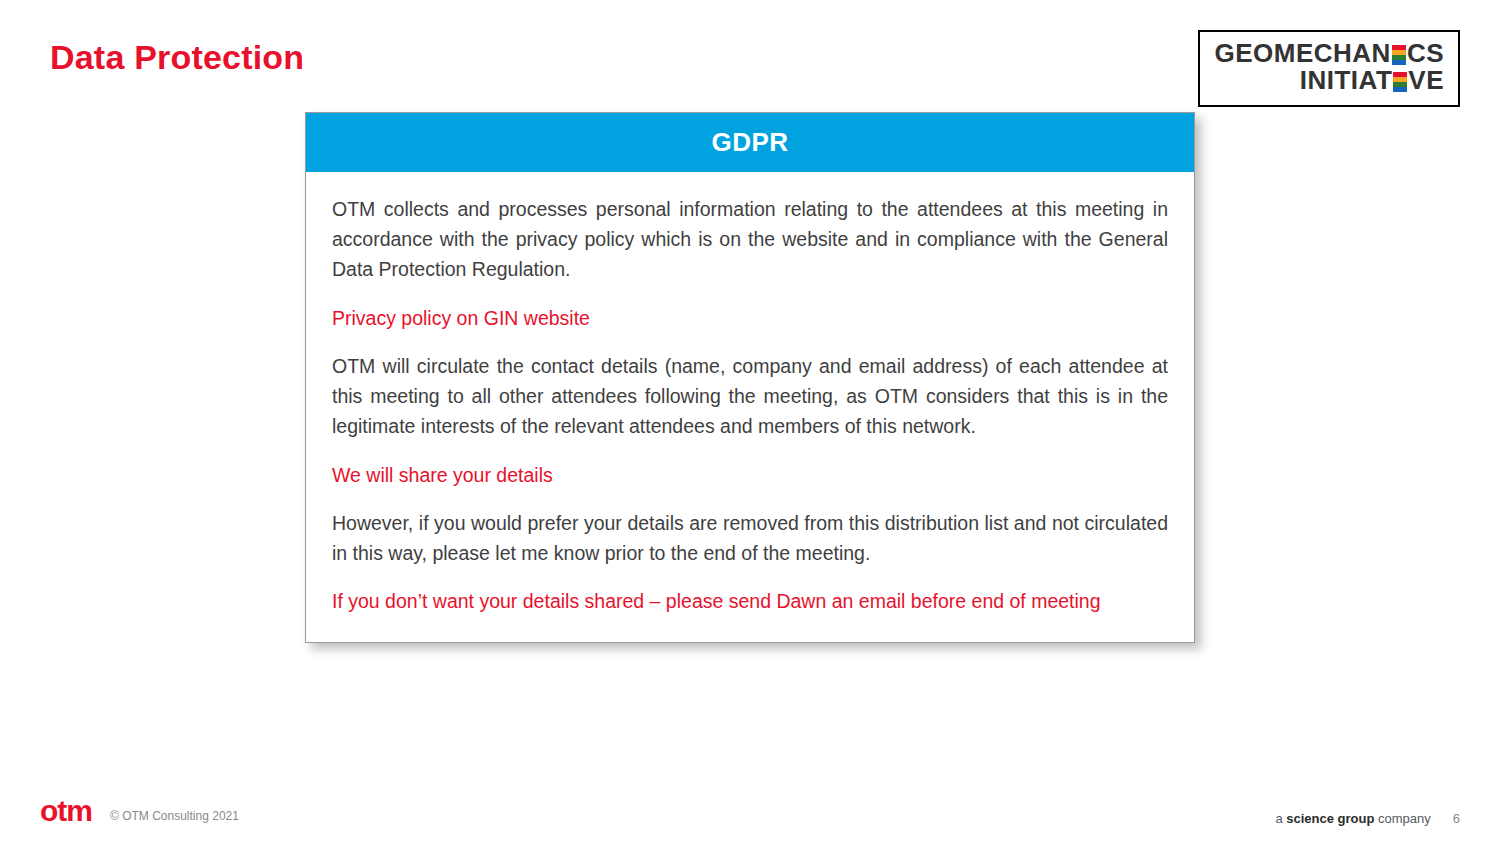Data Protection
GEOMECHAN CS
INITIAT VE
GDPR
OTM collects and processes personal information relating to the attendees at this meeting in accordance with the privacy policy which is on the website and in compliance with the General Data Protection Regulation.
Privacy policy on GIN website
OTM will circulate the contact details (name, company and email address) of each attendee at this meeting to all other attendees following the meeting, as OTM considers that this is in the legitimate interests of the relevant attendees and members of this network.
We will share your details
However, if you would prefer your details are removed from this distribution list and not circulated in this way, please let me know prior to the end of the meeting.
If you don’t want your details shared – please send Dawn an email before end of meeting
otm © OTM Consulting 2021
a science group company 6